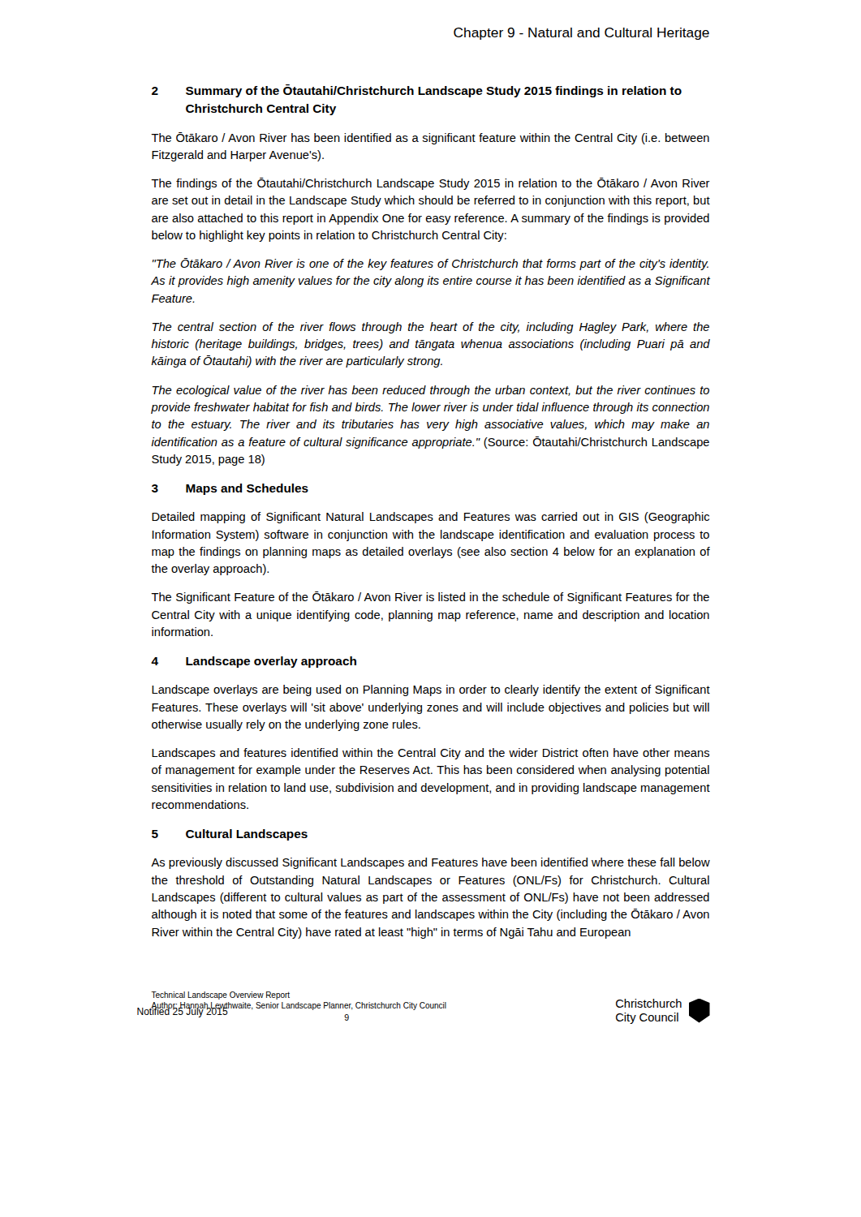Chapter 9 - Natural and Cultural Heritage
2 Summary of the Ōtautahi/Christchurch Landscape Study 2015 findings in relation to Christchurch Central City
The Ōtākaro / Avon River has been identified as a significant feature within the Central City (i.e. between Fitzgerald and Harper Avenue's).
The findings of the Ōtautahi/Christchurch Landscape Study 2015 in relation to the Ōtākaro / Avon River are set out in detail in the Landscape Study which should be referred to in conjunction with this report, but are also attached to this report in Appendix One for easy reference. A summary of the findings is provided below to highlight key points in relation to Christchurch Central City:
"The Ōtākaro / Avon River is one of the key features of Christchurch that forms part of the city's identity. As it provides high amenity values for the city along its entire course it has been identified as a Significant Feature.
The central section of the river flows through the heart of the city, including Hagley Park, where the historic (heritage buildings, bridges, trees) and tāngata whenua associations (including Puari pā and kāinga of Ōtautahi) with the river are particularly strong.
The ecological value of the river has been reduced through the urban context, but the river continues to provide freshwater habitat for fish and birds. The lower river is under tidal influence through its connection to the estuary. The river and its tributaries has very high associative values, which may make an identification as a feature of cultural significance appropriate." (Source: Ōtautahi/Christchurch Landscape Study 2015, page 18)
3 Maps and Schedules
Detailed mapping of Significant Natural Landscapes and Features was carried out in GIS (Geographic Information System) software in conjunction with the landscape identification and evaluation process to map the findings on planning maps as detailed overlays (see also section 4 below for an explanation of the overlay approach).
The Significant Feature of the Ōtākaro / Avon River is listed in the schedule of Significant Features for the Central City with a unique identifying code, planning map reference, name and description and location information.
4 Landscape overlay approach
Landscape overlays are being used on Planning Maps in order to clearly identify the extent of Significant Features. These overlays will 'sit above' underlying zones and will include objectives and policies but will otherwise usually rely on the underlying zone rules.
Landscapes and features identified within the Central City and the wider District often have other means of management for example under the Reserves Act. This has been considered when analysing potential sensitivities in relation to land use, subdivision and development, and in providing landscape management recommendations.
5 Cultural Landscapes
As previously discussed Significant Landscapes and Features have been identified where these fall below the threshold of Outstanding Natural Landscapes or Features (ONL/Fs) for Christchurch. Cultural Landscapes (different to cultural values as part of the assessment of ONL/Fs) have not been addressed although it is noted that some of the features and landscapes within the City (including the Ōtākaro / Avon River within the Central City) have rated at least "high" in terms of Ngāi Tahu and European
Technical Landscape Overview Report
Author: Hannah Lewthwaite, Senior Landscape Planner, Christchurch City Council
9
Christchurch
City Council
Notified 25 July 2015